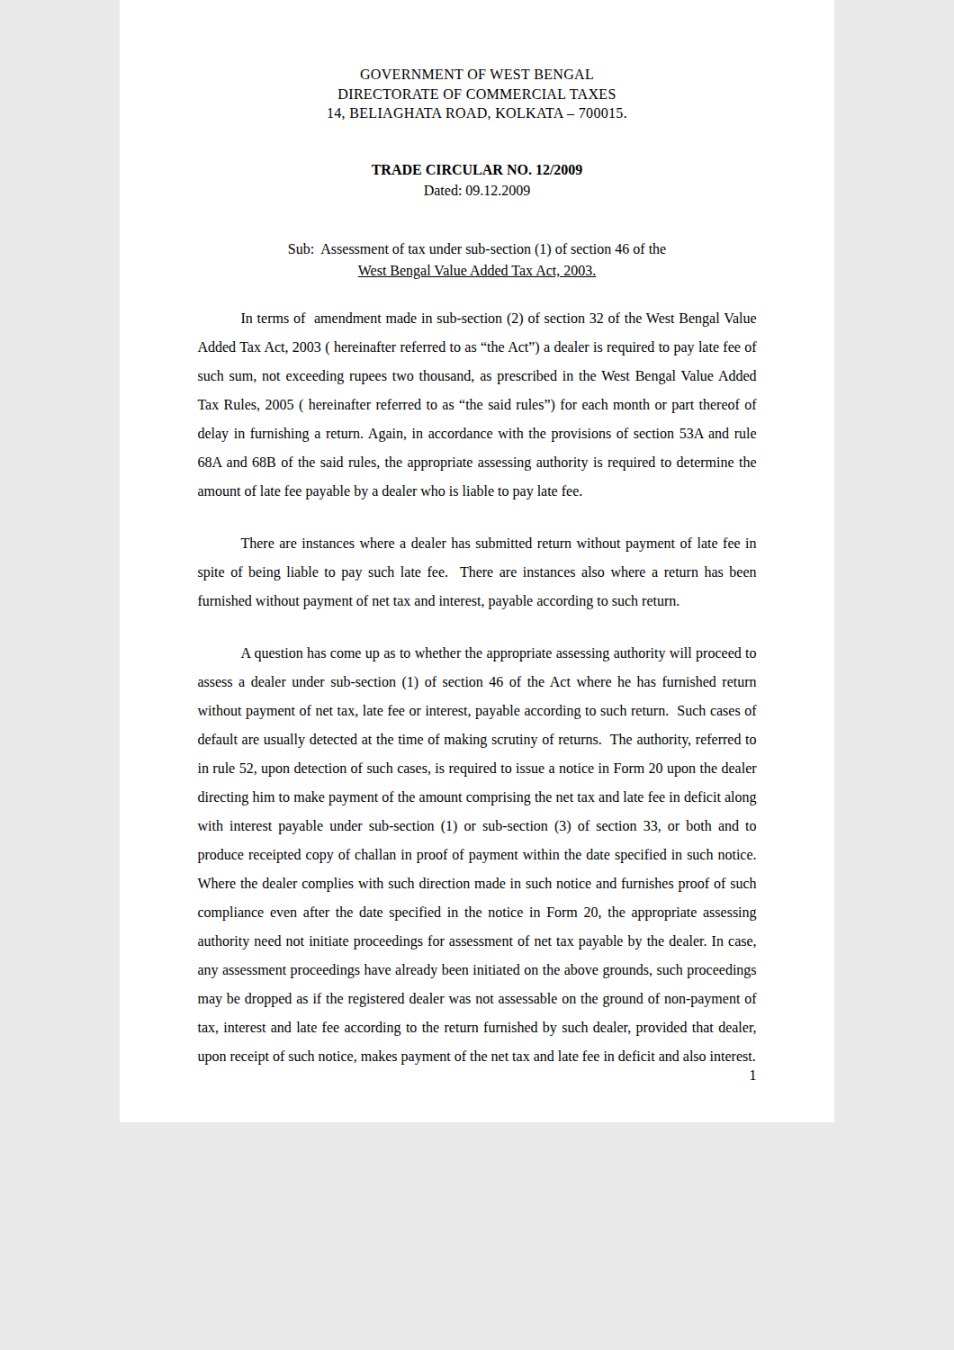GOVERNMENT OF WEST BENGAL
DIRECTORATE OF COMMERCIAL TAXES
14, BELIAGHATA ROAD, KOLKATA – 700015.
TRADE CIRCULAR NO. 12/2009
Dated: 09.12.2009
Sub: Assessment of tax under sub-section (1) of section 46 of the
West Bengal Value Added Tax Act, 2003.
In terms of amendment made in sub-section (2) of section 32 of the West Bengal Value Added Tax Act, 2003 ( hereinafter referred to as “the Act”) a dealer is required to pay late fee of such sum, not exceeding rupees two thousand, as prescribed in the West Bengal Value Added Tax Rules, 2005 ( hereinafter referred to as “the said rules”) for each month or part thereof of delay in furnishing a return. Again, in accordance with the provisions of section 53A and rule 68A and 68B of the said rules, the appropriate assessing authority is required to determine the amount of late fee payable by a dealer who is liable to pay late fee.
There are instances where a dealer has submitted return without payment of late fee in spite of being liable to pay such late fee. There are instances also where a return has been furnished without payment of net tax and interest, payable according to such return.
A question has come up as to whether the appropriate assessing authority will proceed to assess a dealer under sub-section (1) of section 46 of the Act where he has furnished return without payment of net tax, late fee or interest, payable according to such return. Such cases of default are usually detected at the time of making scrutiny of returns. The authority, referred to in rule 52, upon detection of such cases, is required to issue a notice in Form 20 upon the dealer directing him to make payment of the amount comprising the net tax and late fee in deficit along with interest payable under sub-section (1) or sub-section (3) of section 33, or both and to produce receipted copy of challan in proof of payment within the date specified in such notice. Where the dealer complies with such direction made in such notice and furnishes proof of such compliance even after the date specified in the notice in Form 20, the appropriate assessing authority need not initiate proceedings for assessment of net tax payable by the dealer. In case, any assessment proceedings have already been initiated on the above grounds, such proceedings may be dropped as if the registered dealer was not assessable on the ground of non-payment of tax, interest and late fee according to the return furnished by such dealer, provided that dealer, upon receipt of such notice, makes payment of the net tax and late fee in deficit and also interest.
1